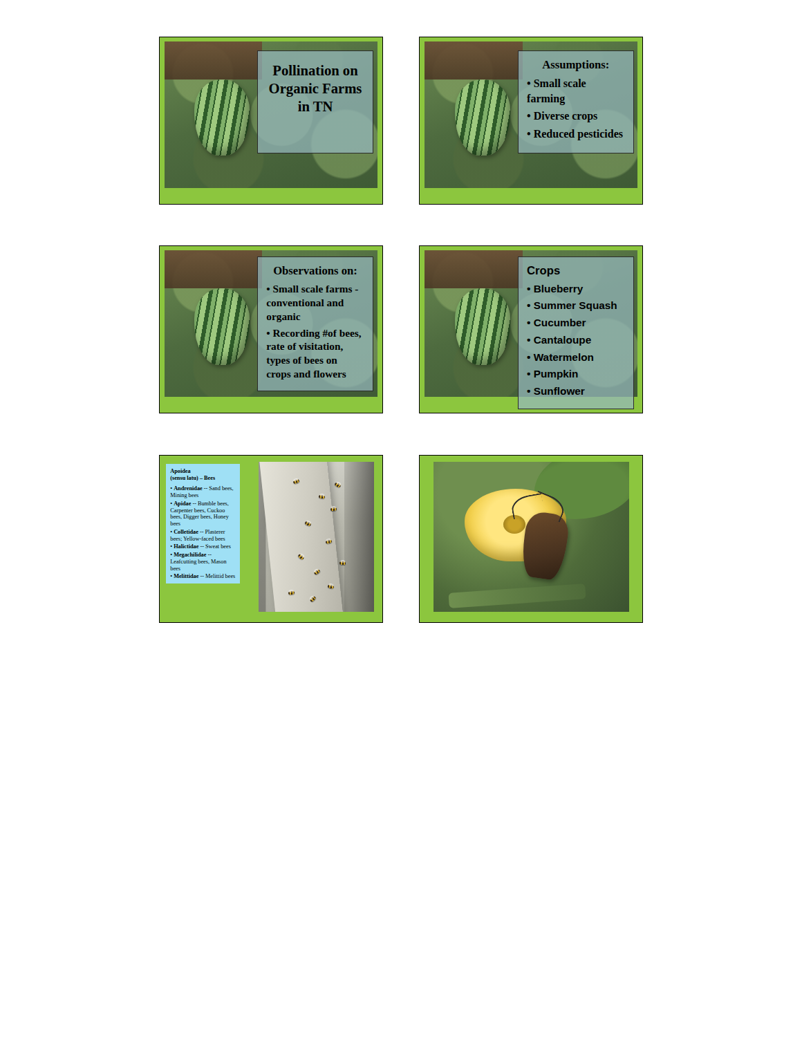Pollination on Organic Farms in TN
Assumptions:
Small scale farming
Diverse crops
Reduced pesticides
Observations on:
Small scale farms - conventional and organic
Recording #of bees, rate of visitation, types of bees on crops and flowers
Crops
Blueberry
Summer Squash
Cucumber
Cantaloupe
Watermelon
Pumpkin
Sunflower
Apoidea
(sensu latu) – Bees
Andrenidae -- Sand bees, Mining bees
Apidae -- Bumble bees, Carpenter bees, Cuckoo bees, Digger bees, Honey bees
Colletidae -- Plasterer bees; Yellow-faced bees
Halictidae -- Sweat bees
Megachilidae -- Leafcutting bees, Mason bees
Melittidae -- Melittid bees
*Discoverlife.org